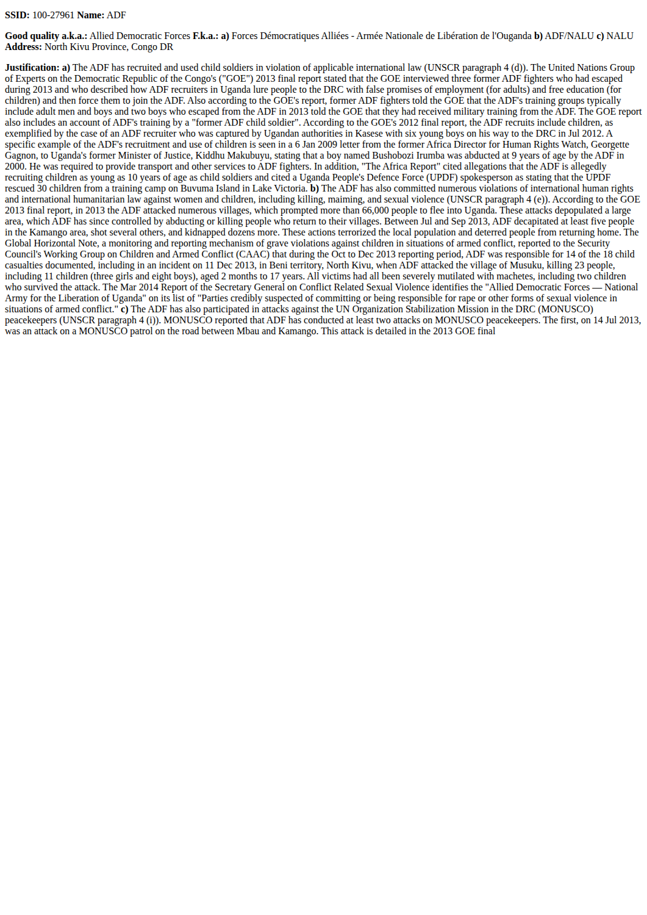SSID: 100-27961 Name: ADF
Good quality a.k.a.: Allied Democratic Forces F.k.a.: a) Forces Démocratiques Alliées - Armée Nationale de Libération de l'Ouganda b) ADF/NALU c) NALU Address: North Kivu Province, Congo DR
Justification: a) The ADF has recruited and used child soldiers in violation of applicable international law (UNSCR paragraph 4 (d)). The United Nations Group of Experts on the Democratic Republic of the Congo's ("GOE") 2013 final report stated that the GOE interviewed three former ADF fighters who had escaped during 2013 and who described how ADF recruiters in Uganda lure people to the DRC with false promises of employment (for adults) and free education (for children) and then force them to join the ADF. Also according to the GOE's report, former ADF fighters told the GOE that the ADF's training groups typically include adult men and boys and two boys who escaped from the ADF in 2013 told the GOE that they had received military training from the ADF. The GOE report also includes an account of ADF's training by a "former ADF child soldier". According to the GOE's 2012 final report, the ADF recruits include children, as exemplified by the case of an ADF recruiter who was captured by Ugandan authorities in Kasese with six young boys on his way to the DRC in Jul 2012. A specific example of the ADF's recruitment and use of children is seen in a 6 Jan 2009 letter from the former Africa Director for Human Rights Watch, Georgette Gagnon, to Uganda's former Minister of Justice, Kiddhu Makubuyu, stating that a boy named Bushobozi Irumba was abducted at 9 years of age by the ADF in 2000. He was required to provide transport and other services to ADF fighters. In addition, "The Africa Report" cited allegations that the ADF is allegedly recruiting children as young as 10 years of age as child soldiers and cited a Uganda People's Defence Force (UPDF) spokesperson as stating that the UPDF rescued 30 children from a training camp on Buvuma Island in Lake Victoria. b) The ADF has also committed numerous violations of international human rights and international humanitarian law against women and children, including killing, maiming, and sexual violence (UNSCR paragraph 4 (e)). According to the GOE 2013 final report, in 2013 the ADF attacked numerous villages, which prompted more than 66,000 people to flee into Uganda. These attacks depopulated a large area, which ADF has since controlled by abducting or killing people who return to their villages. Between Jul and Sep 2013, ADF decapitated at least five people in the Kamango area, shot several others, and kidnapped dozens more. These actions terrorized the local population and deterred people from returning home. The Global Horizontal Note, a monitoring and reporting mechanism of grave violations against children in situations of armed conflict, reported to the Security Council's Working Group on Children and Armed Conflict (CAAC) that during the Oct to Dec 2013 reporting period, ADF was responsible for 14 of the 18 child casualties documented, including in an incident on 11 Dec 2013, in Beni territory, North Kivu, when ADF attacked the village of Musuku, killing 23 people, including 11 children (three girls and eight boys), aged 2 months to 17 years. All victims had all been severely mutilated with machetes, including two children who survived the attack. The Mar 2014 Report of the Secretary General on Conflict Related Sexual Violence identifies the "Allied Democratic Forces — National Army for the Liberation of Uganda" on its list of "Parties credibly suspected of committing or being responsible for rape or other forms of sexual violence in situations of armed conflict." c) The ADF has also participated in attacks against the UN Organization Stabilization Mission in the DRC (MONUSCO) peacekeepers (UNSCR paragraph 4 (i)). MONUSCO reported that ADF has conducted at least two attacks on MONUSCO peacekeepers. The first, on 14 Jul 2013, was an attack on a MONUSCO patrol on the road between Mbau and Kamango. This attack is detailed in the 2013 GOE final